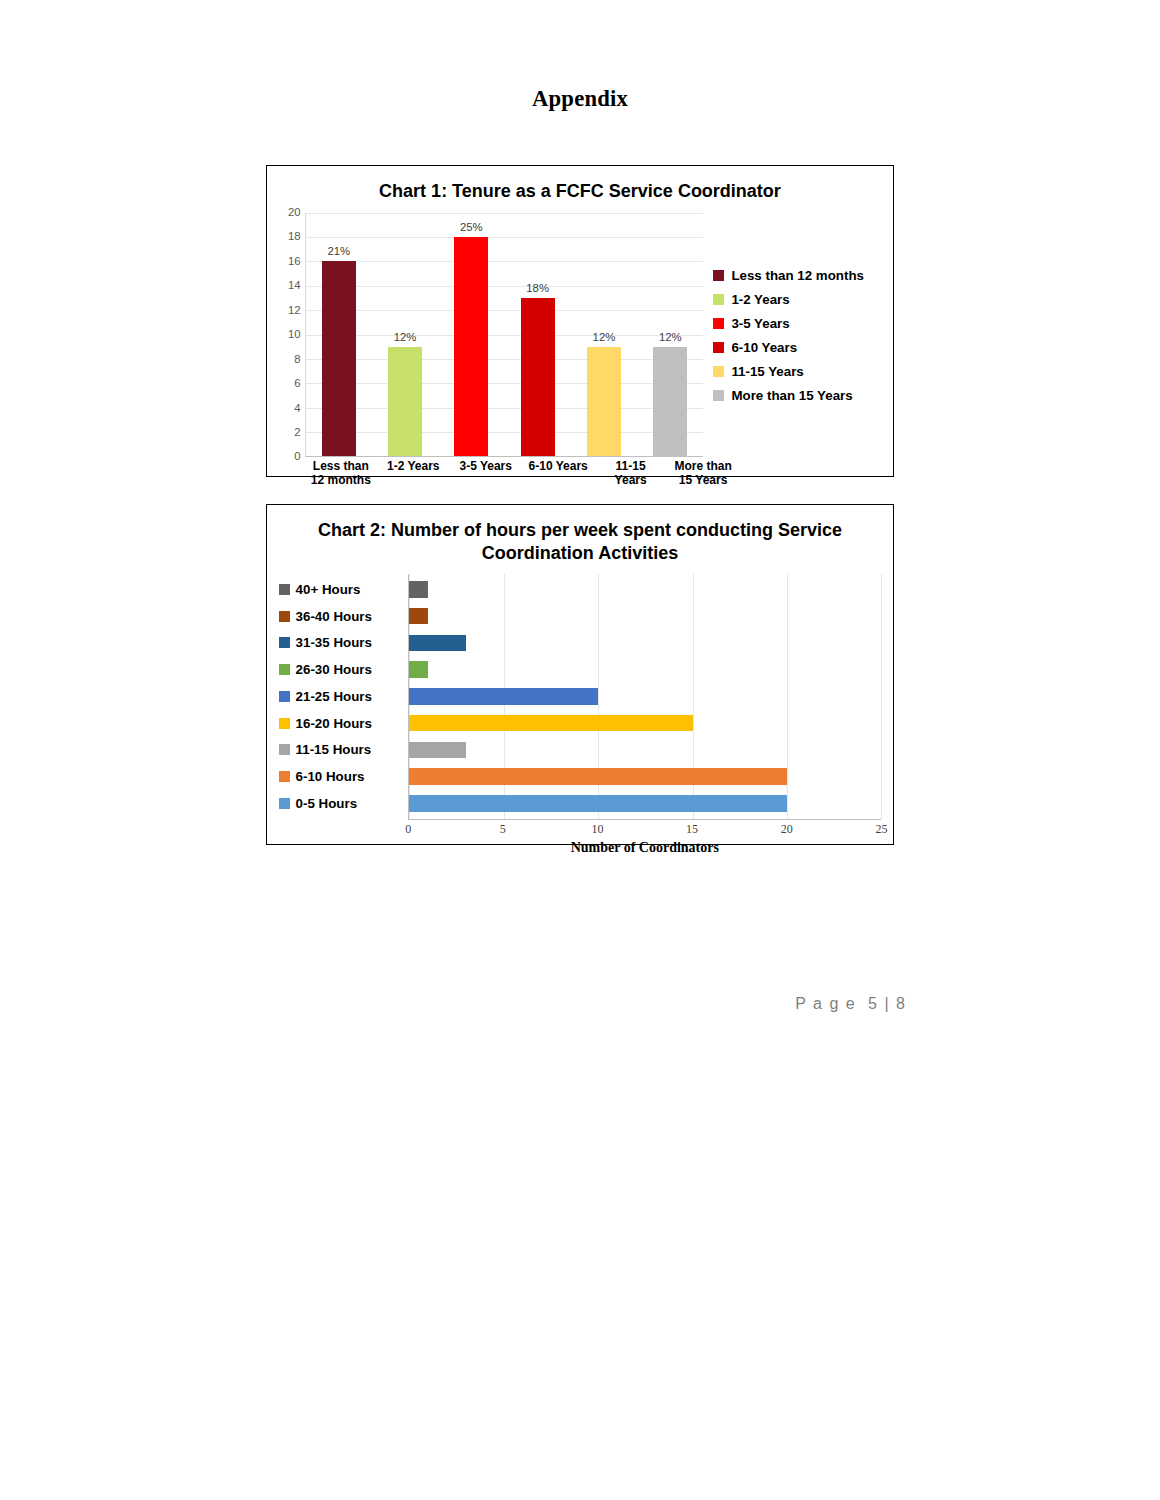Appendix
Chart 1: Tenure as a FCFC Service Coordinator
20 18 16 14 12 10 8 6 4 2 0
21%
12%
25%
18%
12%
12%
Less than 12 months
1-2 Years
3-5 Years
6-10 Years
11-15 Years
More than 15 Years
Less than 12 months
1-2 Years
3-5 Years
6-10 Years
11-15 Years
More than 15 Years
Chart 2: Number of hours per week spent conducting Service
Coordination Activities
40+ Hours
36-40 Hours
31-35 Hours
26-30 Hours
21-25 Hours
16-20 Hours
11-15 Hours
6-10 Hours
0-5 Hours
0 5 10 15 20 25
Number of Coordinators
P a g e 5 | 8